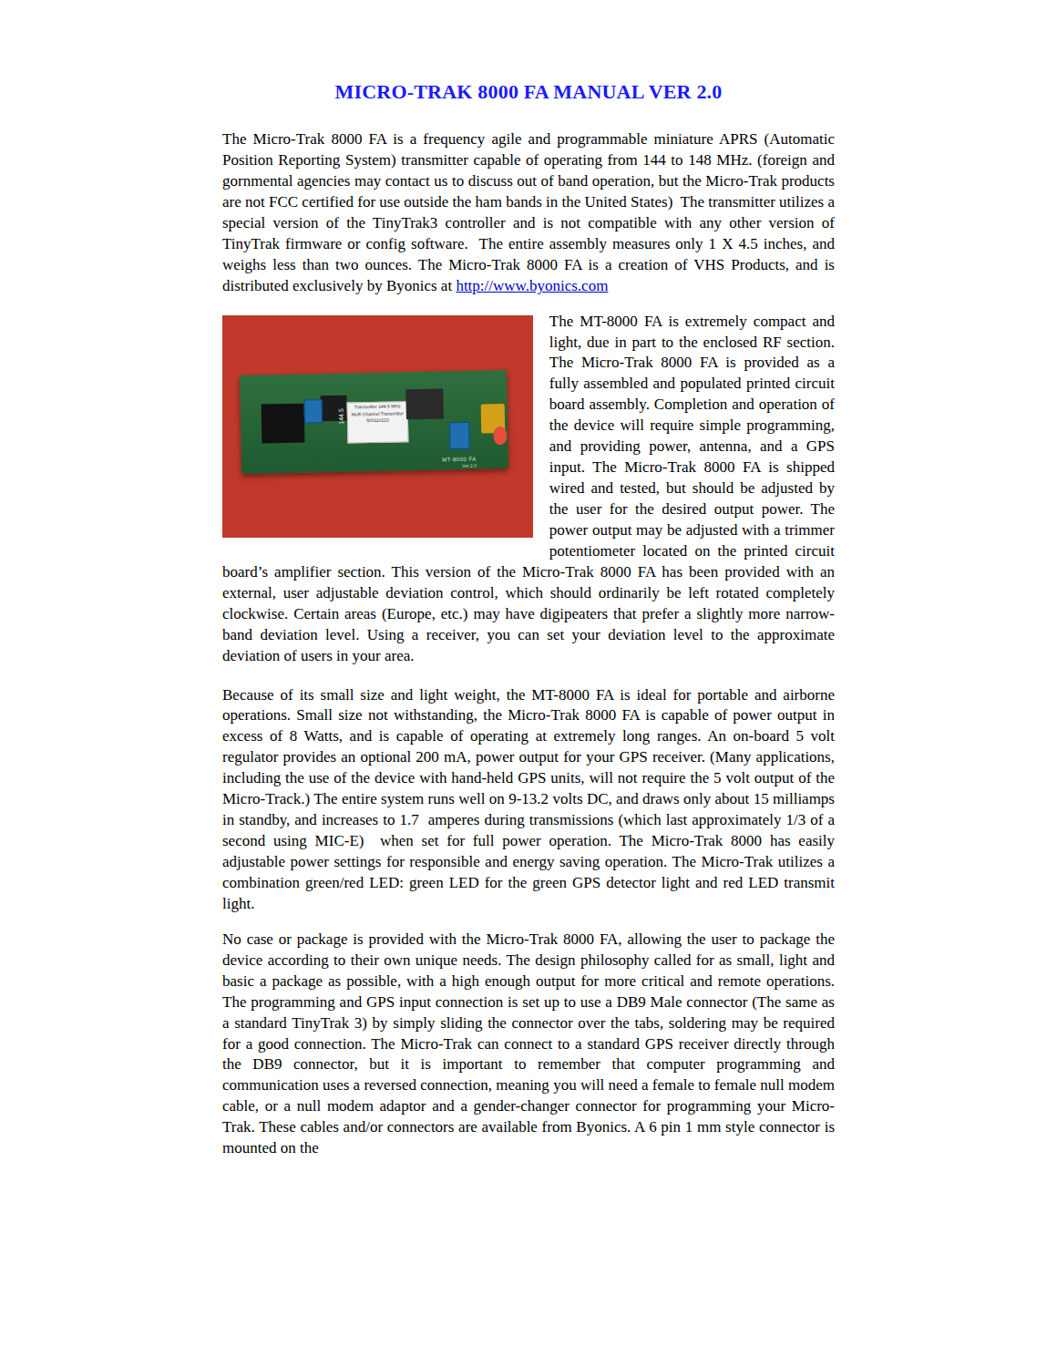MICRO-TRAK 8000 FA MANUAL VER 2.0
The Micro-Trak 8000 FA is a frequency agile and programmable miniature APRS (Automatic Position Reporting System) transmitter capable of operating from 144 to 148 MHz. (foreign and gornmental agencies may contact us to discuss out of band operation, but the Micro-Trak products are not FCC certified for use outside the ham bands in the United States) The transmitter utilizes a special version of the TinyTrak3 controller and is not compatible with any other version of TinyTrak firmware or config software. The entire assembly measures only 1 X 4.5 inches, and weighs less than two ounces. The Micro-Trak 8000 FA is a creation of VHS Products, and is distributed exclusively by Byonics at http://www.byonics.com
Transmitter 144.5 MHz Multi-Channel Transmitter 500110123
144.5
MT-8000 FA
Ver 2.0
The MT-8000 FA is extremely compact and light, due in part to the enclosed RF section. The Micro-Trak 8000 FA is provided as a fully assembled and populated printed circuit board assembly. Completion and operation of the device will require simple programming, and providing power, antenna, and a GPS input. The Micro-Trak 8000 FA is shipped wired and tested, but should be adjusted by the user for the desired output power. The power output may be adjusted with a trimmer potentiometer located on the printed circuit board’s amplifier section. This version of the Micro-Trak 8000 FA has been provided with an external, user adjustable deviation control, which should ordinarily be left rotated completely clockwise. Certain areas (Europe, etc.) may have digipeaters that prefer a slightly more narrow-band deviation level. Using a receiver, you can set your deviation level to the approximate deviation of users in your area.
Because of its small size and light weight, the MT-8000 FA is ideal for portable and airborne operations. Small size not withstanding, the Micro-Trak 8000 FA is capable of power output in excess of 8 Watts, and is capable of operating at extremely long ranges. An on-board 5 volt regulator provides an optional 200 mA, power output for your GPS receiver. (Many applications, including the use of the device with hand-held GPS units, will not require the 5 volt output of the Micro-Track.) The entire system runs well on 9-13.2 volts DC, and draws only about 15 milliamps in standby, and increases to 1.7 amperes during transmissions (which last approximately 1/3 of a second using MIC-E) when set for full power operation. The Micro-Trak 8000 has easily adjustable power settings for responsible and energy saving operation. The Micro-Trak utilizes a combination green/red LED: green LED for the green GPS detector light and red LED transmit light.
No case or package is provided with the Micro-Trak 8000 FA, allowing the user to package the device according to their own unique needs. The design philosophy called for as small, light and basic a package as possible, with a high enough output for more critical and remote operations. The programming and GPS input connection is set up to use a DB9 Male connector (The same as a standard TinyTrak 3) by simply sliding the connector over the tabs, soldering may be required for a good connection. The Micro-Trak can connect to a standard GPS receiver directly through the DB9 connector, but it is important to remember that computer programming and communication uses a reversed connection, meaning you will need a female to female null modem cable, or a null modem adaptor and a gender-changer connector for programming your Micro-Trak. These cables and/or connectors are available from Byonics. A 6 pin 1 mm style connector is mounted on the